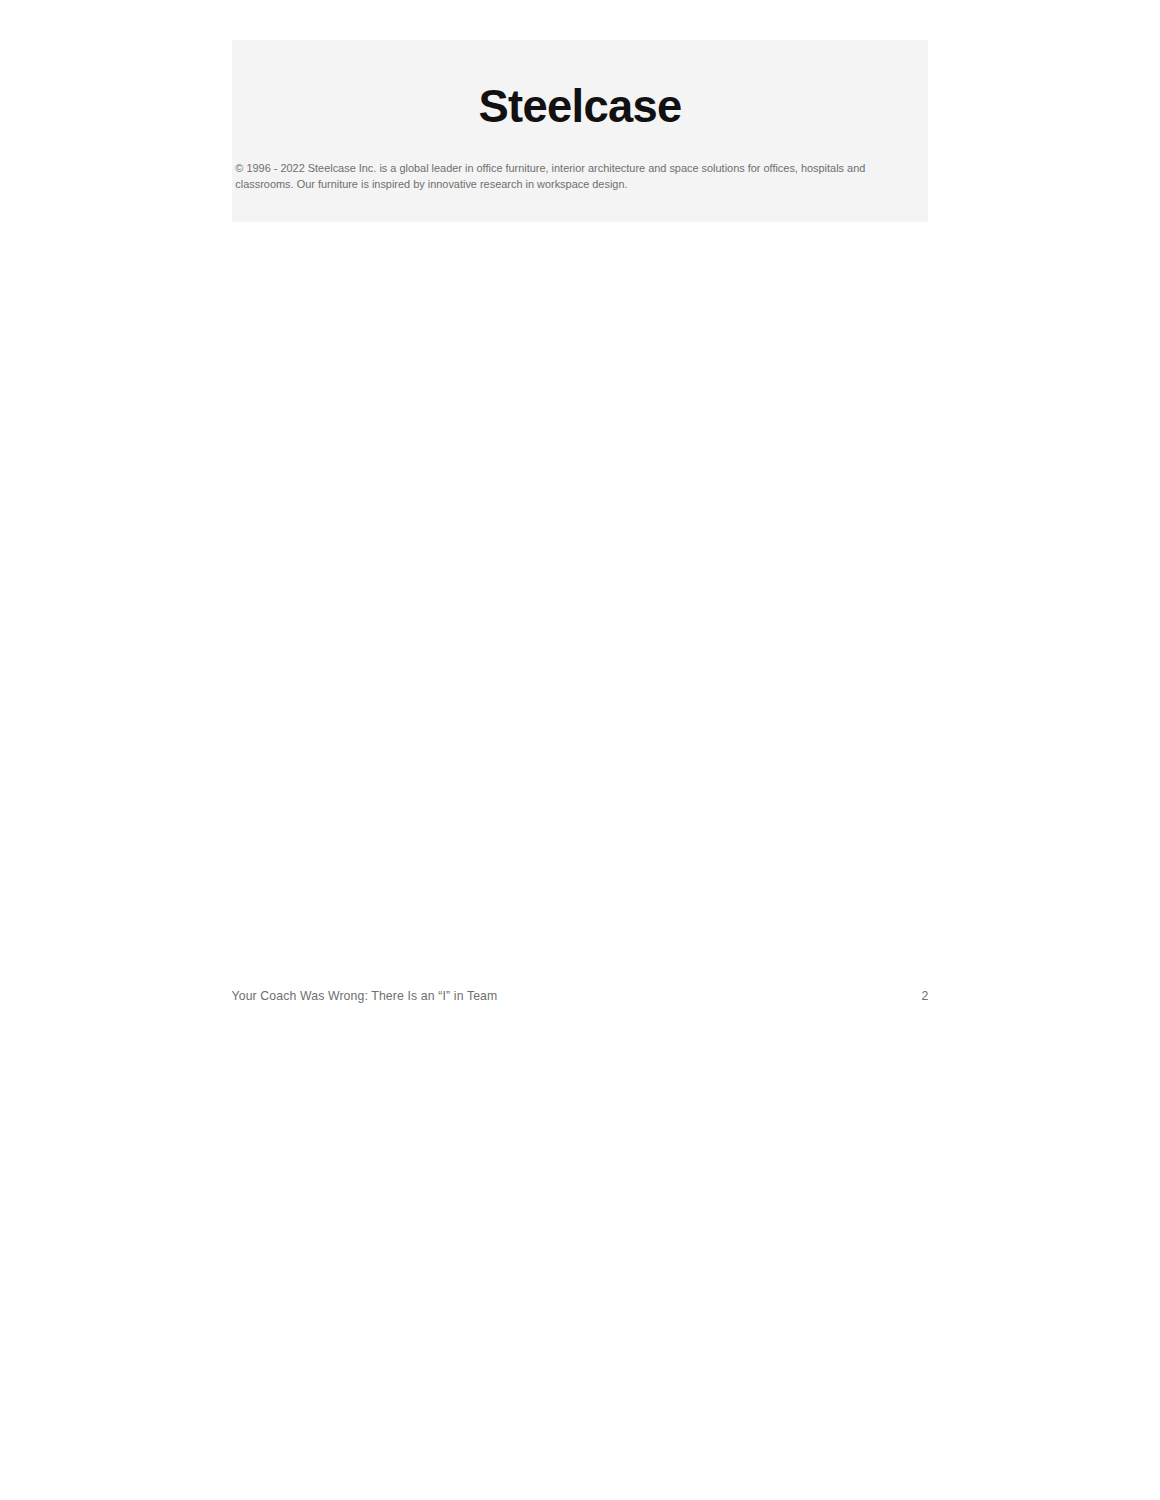Steelcase
© 1996 - 2022 Steelcase Inc. is a global leader in office furniture, interior architecture and space solutions for offices, hospitals and classrooms. Our furniture is inspired by innovative research in workspace design.
Your Coach Was Wrong: There Is an “I” in Team 2